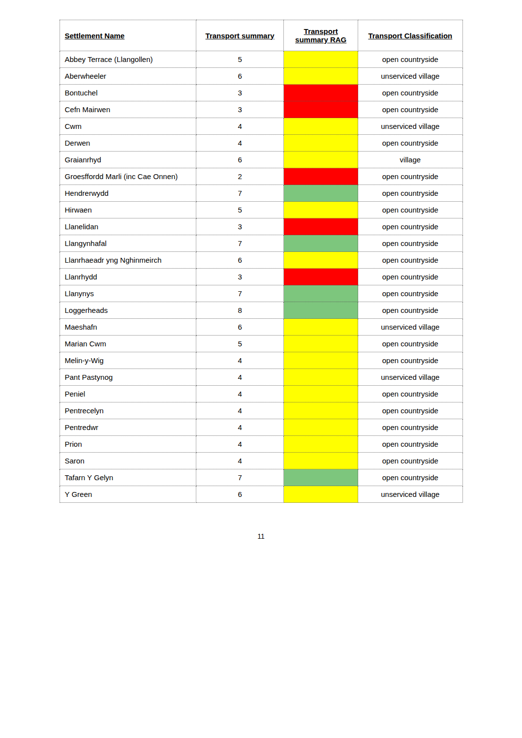| Settlement Name | Transport summary | Transport summary RAG | Transport Classification |
| --- | --- | --- | --- |
| Abbey Terrace (Llangollen) | 5 | | open countryside |
| Aberwheeler | 6 | | unserviced village |
| Bontuchel | 3 | | open countryside |
| Cefn Mairwen | 3 | | open countryside |
| Cwm | 4 | | unserviced village |
| Derwen | 4 | | open countryside |
| Graianrhyd | 6 | | village |
| Groesffordd Marli (inc Cae Onnen) | 2 | | open countryside |
| Hendrerwydd | 7 | | open countryside |
| Hirwaen | 5 | | open countryside |
| Llanelidan | 3 | | open countryside |
| Llangynhafal | 7 | | open countryside |
| Llanrhaeadr yng Nghinmeirch | 6 | | open countryside |
| Llanrhydd | 3 | | open countryside |
| Llanynys | 7 | | open countryside |
| Loggerheads | 8 | | open countryside |
| Maeshafn | 6 | | unserviced village |
| Marian Cwm | 5 | | open countryside |
| Melin-y-Wig | 4 | | open countryside |
| Pant Pastynog | 4 | | unserviced village |
| Peniel | 4 | | open countryside |
| Pentrecelyn | 4 | | open countryside |
| Pentredwr | 4 | | open countryside |
| Prion | 4 | | open countryside |
| Saron | 4 | | open countryside |
| Tafarn Y Gelyn | 7 | | open countryside |
| Y Green | 6 | | unserviced village |
11